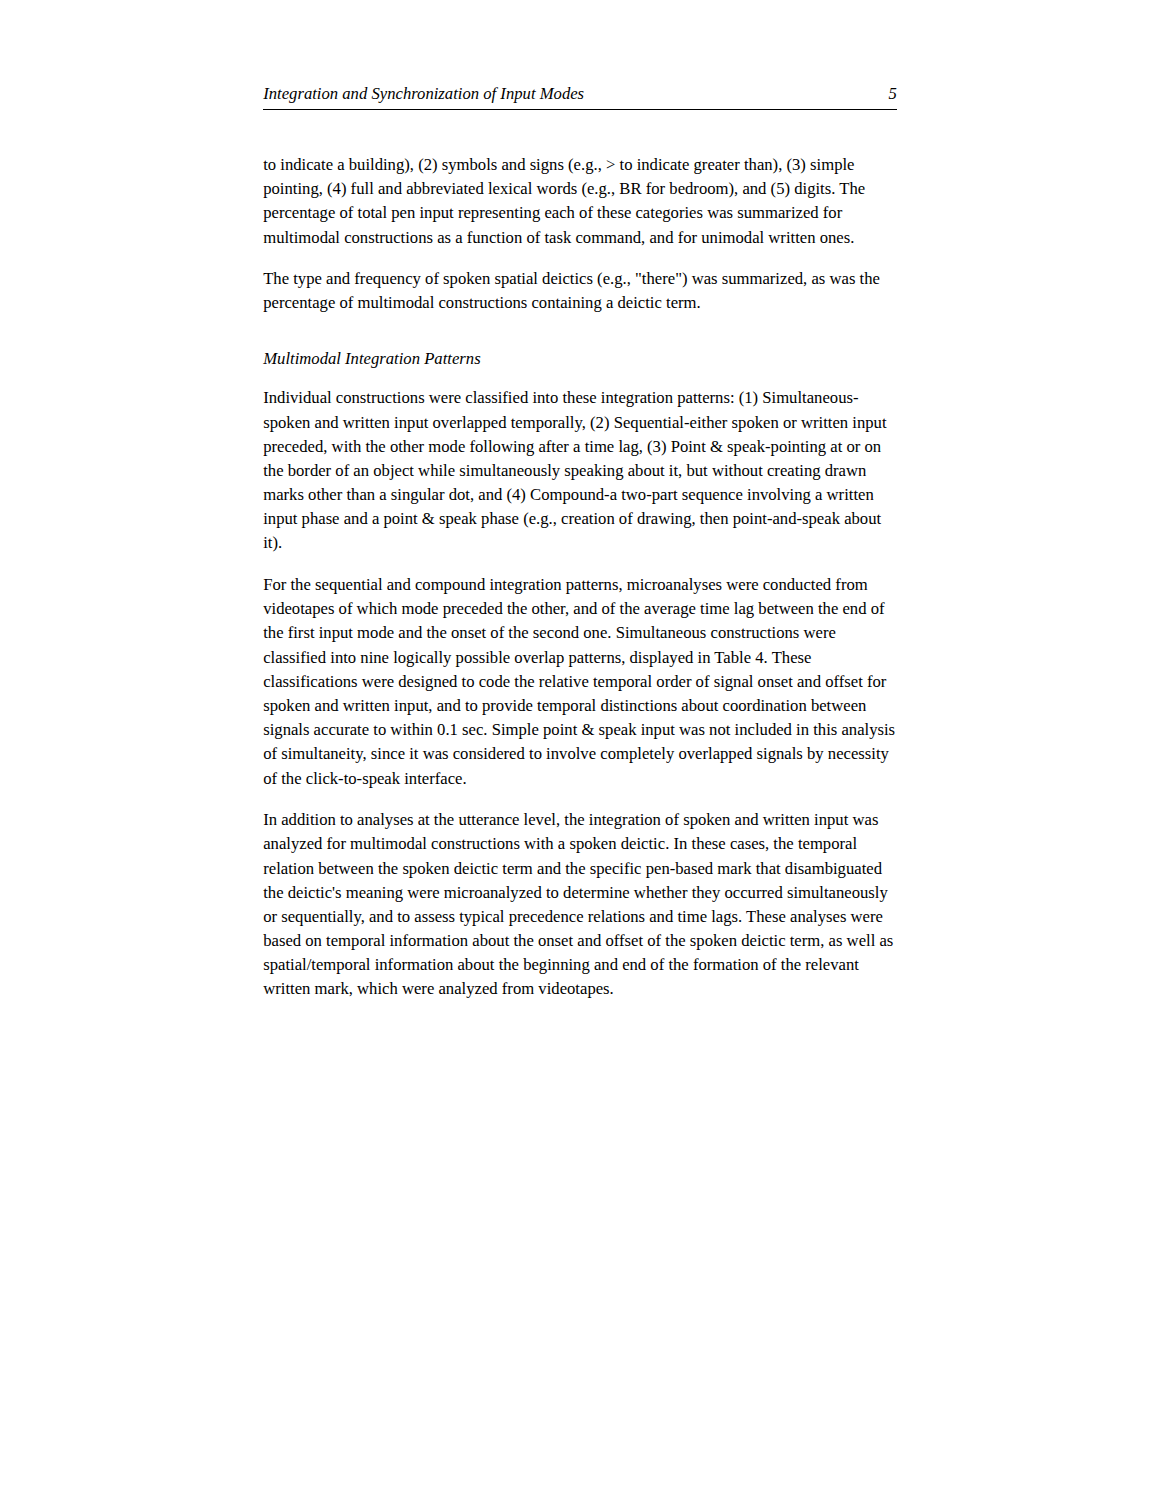Integration and Synchronization of Input Modes 5
to indicate a building), (2) symbols and signs (e.g., > to indicate greater than), (3) simple pointing, (4) full and abbreviated lexical words (e.g., BR for bedroom), and (5) digits. The percentage of total pen input representing each of these categories was summarized for multimodal constructions as a function of task command, and for unimodal written ones.
The type and frequency of spoken spatial deictics (e.g., "there") was summarized, as was the percentage of multimodal constructions containing a deictic term.
Multimodal Integration Patterns
Individual constructions were classified into these integration patterns: (1) Simultaneous-spoken and written input overlapped temporally, (2) Sequential-either spoken or written input preceded, with the other mode following after a time lag, (3) Point & speak-pointing at or on the border of an object while simultaneously speaking about it, but without creating drawn marks other than a singular dot, and (4) Compound-a two-part sequence involving a written input phase and a point & speak phase (e.g., creation of drawing, then point-and-speak about it).
For the sequential and compound integration patterns, microanalyses were conducted from videotapes of which mode preceded the other, and of the average time lag between the end of the first input mode and the onset of the second one. Simultaneous constructions were classified into nine logically possible overlap patterns, displayed in Table 4. These classifications were designed to code the relative temporal order of signal onset and offset for spoken and written input, and to provide temporal distinctions about coordination between signals accurate to within 0.1 sec. Simple point & speak input was not included in this analysis of simultaneity, since it was considered to involve completely overlapped signals by necessity of the click-to-speak interface.
In addition to analyses at the utterance level, the integration of spoken and written input was analyzed for multimodal constructions with a spoken deictic. In these cases, the temporal relation between the spoken deictic term and the specific pen-based mark that disambiguated the deictic's meaning were microanalyzed to determine whether they occurred simultaneously or sequentially, and to assess typical precedence relations and time lags. These analyses were based on temporal information about the onset and offset of the spoken deictic term, as well as spatial/temporal information about the beginning and end of the formation of the relevant written mark, which were analyzed from videotapes.